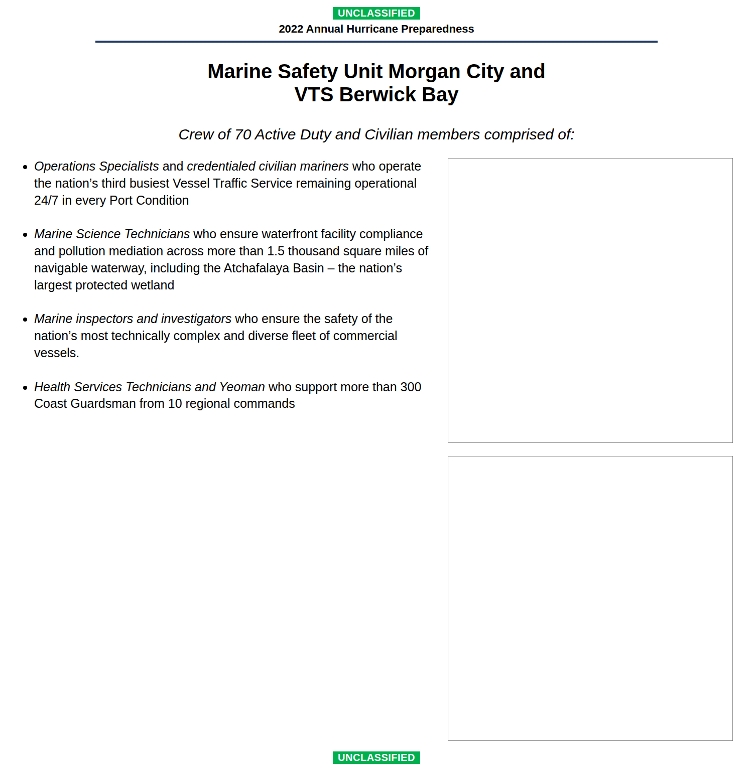UNCLASSIFIED
2022 Annual Hurricane Preparedness
Marine Safety Unit Morgan City and
VTS Berwick Bay
Crew of 70 Active Duty and Civilian members comprised of:
Operations Specialists and credentialed civilian mariners who operate the nation’s third busiest Vessel Traffic Service remaining operational 24/7 in every Port Condition
Marine Science Technicians who ensure waterfront facility compliance and pollution mediation across more than 1.5 thousand square miles of navigable waterway, including the Atchafalaya Basin – the nation’s largest protected wetland
Marine inspectors and investigators who ensure the safety of the nation’s most technically complex and diverse fleet of commercial vessels.
Health Services Technicians and Yeoman who support more than 300 Coast Guardsman from 10 regional commands
UNCLASSIFIED